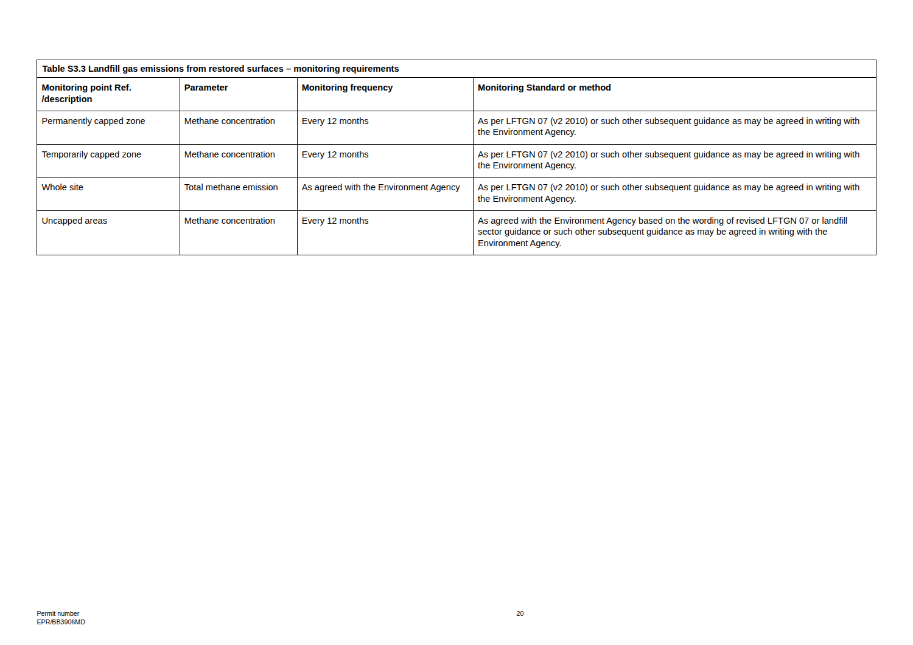Table S3.3 Landfill gas emissions from restored surfaces – monitoring requirements
| Monitoring point Ref. /description | Parameter | Monitoring frequency | Monitoring Standard or method |
| --- | --- | --- | --- |
| Permanently capped zone | Methane concentration | Every 12 months | As per LFTGN 07 (v2 2010) or such other subsequent guidance as may be agreed in writing with the Environment Agency. |
| Temporarily capped zone | Methane concentration | Every 12 months | As per LFTGN 07 (v2 2010) or such other subsequent guidance as may be agreed in writing with the Environment Agency. |
| Whole site | Total methane emission | As agreed with the Environment Agency | As per LFTGN 07 (v2 2010) or such other subsequent guidance as may be agreed in writing with the Environment Agency. |
| Uncapped areas | Methane concentration | Every 12 months | As agreed with the Environment Agency based on the wording of revised LFTGN 07 or landfill sector guidance or such other subsequent guidance as may be agreed in writing with the Environment Agency. |
Permit number
EPR/BB3906MD
20